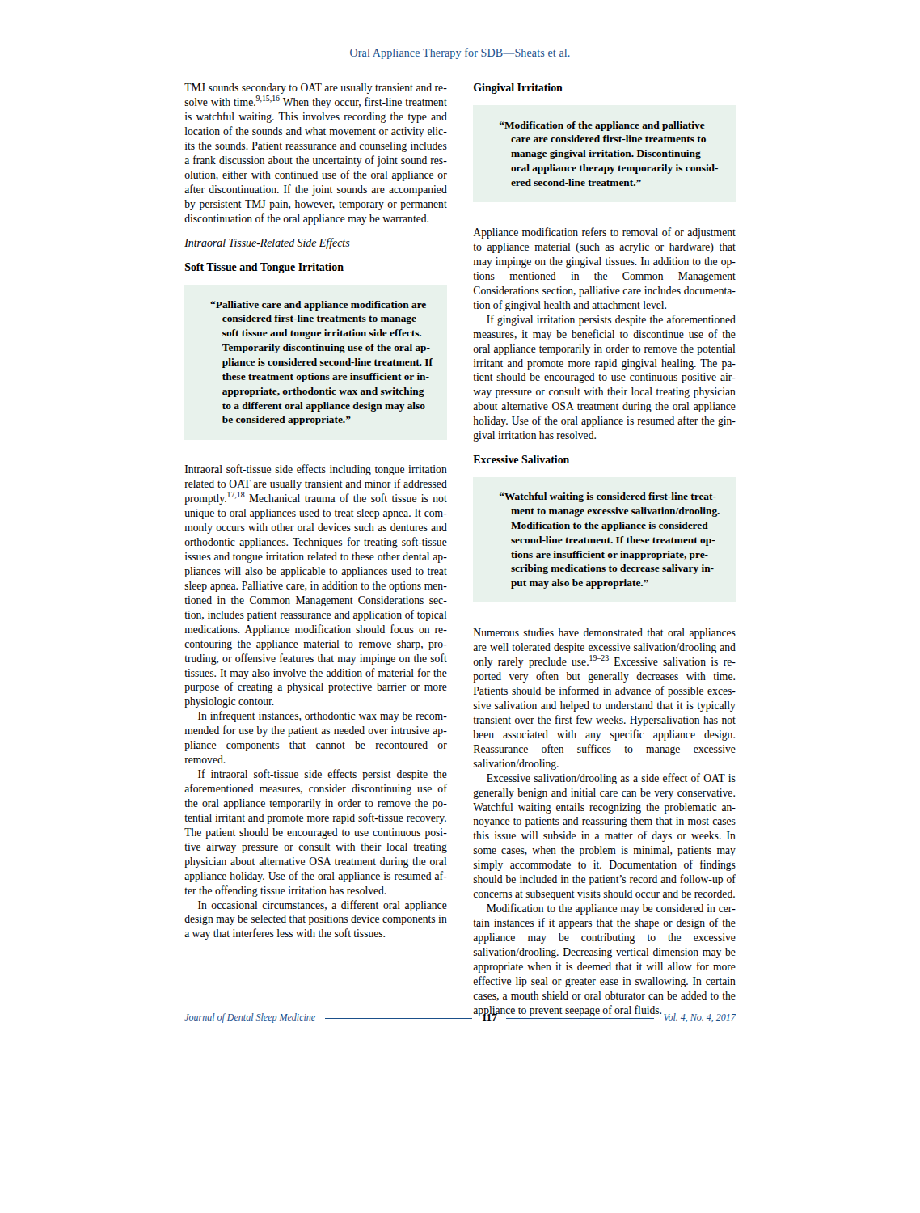Oral Appliance Therapy for SDB—Sheats et al.
TMJ sounds secondary to OAT are usually transient and resolve with time.9,15,16 When they occur, first-line treatment is watchful waiting. This involves recording the type and location of the sounds and what movement or activity elicits the sounds. Patient reassurance and counseling includes a frank discussion about the uncertainty of joint sound resolution, either with continued use of the oral appliance or after discontinuation. If the joint sounds are accompanied by persistent TMJ pain, however, temporary or permanent discontinuation of the oral appliance may be warranted.
Intraoral Tissue-Related Side Effects
Soft Tissue and Tongue Irritation
“Palliative care and appliance modification are considered first-line treatments to manage soft tissue and tongue irritation side effects. Temporarily discontinuing use of the oral appliance is considered second-line treatment. If these treatment options are insufficient or inappropriate, orthodontic wax and switching to a different oral appliance design may also be considered appropriate.”
Intraoral soft-tissue side effects including tongue irritation related to OAT are usually transient and minor if addressed promptly.17,18 Mechanical trauma of the soft tissue is not unique to oral appliances used to treat sleep apnea. It commonly occurs with other oral devices such as dentures and orthodontic appliances. Techniques for treating soft-tissue issues and tongue irritation related to these other dental appliances will also be applicable to appliances used to treat sleep apnea. Palliative care, in addition to the options mentioned in the Common Management Considerations section, includes patient reassurance and application of topical medications. Appliance modification should focus on recontouring the appliance material to remove sharp, protruding, or offensive features that may impinge on the soft tissues. It may also involve the addition of material for the purpose of creating a physical protective barrier or more physiologic contour.
In infrequent instances, orthodontic wax may be recommended for use by the patient as needed over intrusive appliance components that cannot be recontoured or removed.
If intraoral soft-tissue side effects persist despite the aforementioned measures, consider discontinuing use of the oral appliance temporarily in order to remove the potential irritant and promote more rapid soft-tissue recovery. The patient should be encouraged to use continuous positive airway pressure or consult with their local treating physician about alternative OSA treatment during the oral appliance holiday. Use of the oral appliance is resumed after the offending tissue irritation has resolved.
In occasional circumstances, a different oral appliance design may be selected that positions device components in a way that interferes less with the soft tissues.
Gingival Irritation
“Modification of the appliance and palliative care are considered first-line treatments to manage gingival irritation. Discontinuing oral appliance therapy temporarily is considered second-line treatment.”
Appliance modification refers to removal of or adjustment to appliance material (such as acrylic or hardware) that may impinge on the gingival tissues. In addition to the options mentioned in the Common Management Considerations section, palliative care includes documentation of gingival health and attachment level.
If gingival irritation persists despite the aforementioned measures, it may be beneficial to discontinue use of the oral appliance temporarily in order to remove the potential irritant and promote more rapid gingival healing. The patient should be encouraged to use continuous positive airway pressure or consult with their local treating physician about alternative OSA treatment during the oral appliance holiday. Use of the oral appliance is resumed after the gingival irritation has resolved.
Excessive Salivation
“Watchful waiting is considered first-line treatment to manage excessive salivation/drooling. Modification to the appliance is considered second-line treatment. If these treatment options are insufficient or inappropriate, prescribing medications to decrease salivary input may also be appropriate.”
Numerous studies have demonstrated that oral appliances are well tolerated despite excessive salivation/drooling and only rarely preclude use.19–23 Excessive salivation is reported very often but generally decreases with time. Patients should be informed in advance of possible excessive salivation and helped to understand that it is typically transient over the first few weeks. Hypersalivation has not been associated with any specific appliance design. Reassurance often suffices to manage excessive salivation/drooling.
Excessive salivation/drooling as a side effect of OAT is generally benign and initial care can be very conservative. Watchful waiting entails recognizing the problematic annoyance to patients and reassuring them that in most cases this issue will subside in a matter of days or weeks. In some cases, when the problem is minimal, patients may simply accommodate to it. Documentation of findings should be included in the patient’s record and follow-up of concerns at subsequent visits should occur and be recorded.
Modification to the appliance may be considered in certain instances if it appears that the shape or design of the appliance may be contributing to the excessive salivation/drooling. Decreasing vertical dimension may be appropriate when it is deemed that it will allow for more effective lip seal or greater ease in swallowing. In certain cases, a mouth shield or oral obturator can be added to the appliance to prevent seepage of oral fluids.
Journal of Dental Sleep Medicine 117 Vol. 4, No. 4, 2017